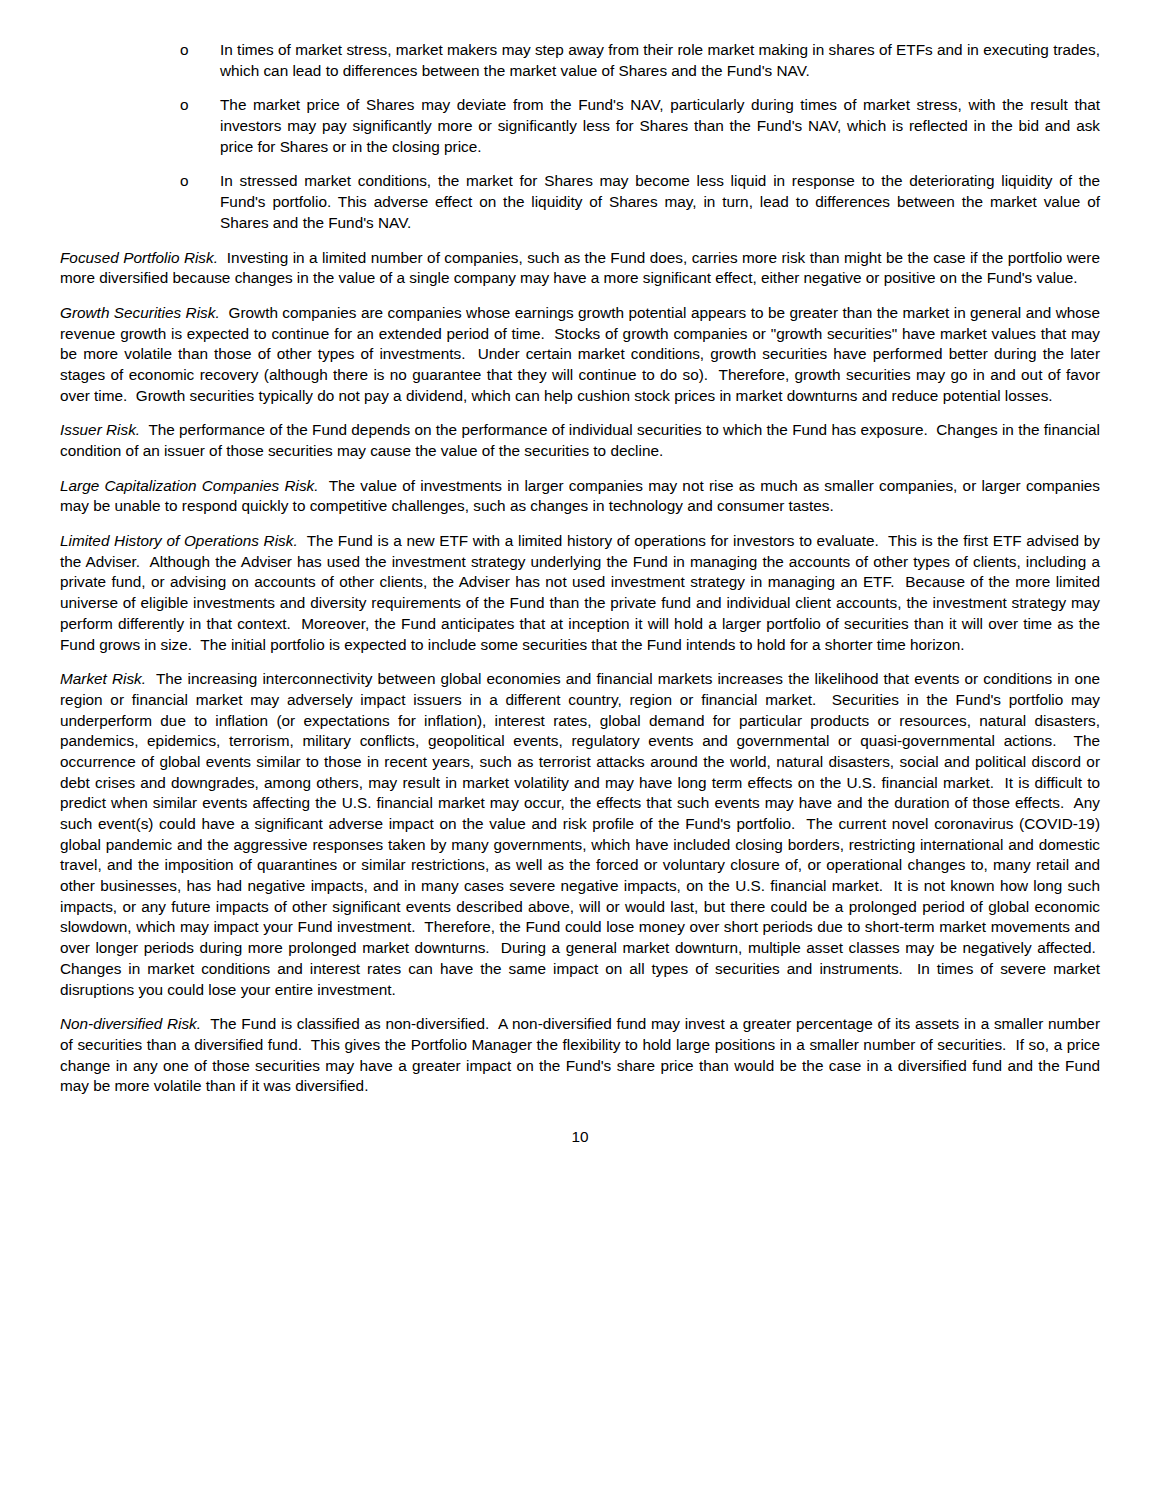o
In times of market stress, market makers may step away from their role market making in shares of ETFs and in executing trades, which can lead to differences between the market value of Shares and the Fund's NAV.
o
The market price of Shares may deviate from the Fund's NAV, particularly during times of market stress, with the result that investors may pay significantly more or significantly less for Shares than the Fund's NAV, which is reflected in the bid and ask price for Shares or in the closing price.
o
In stressed market conditions, the market for Shares may become less liquid in response to the deteriorating liquidity of the Fund's portfolio. This adverse effect on the liquidity of Shares may, in turn, lead to differences between the market value of Shares and the Fund's NAV.
Focused Portfolio Risk. Investing in a limited number of companies, such as the Fund does, carries more risk than might be the case if the portfolio were more diversified because changes in the value of a single company may have a more significant effect, either negative or positive on the Fund's value.
Growth Securities Risk. Growth companies are companies whose earnings growth potential appears to be greater than the market in general and whose revenue growth is expected to continue for an extended period of time. Stocks of growth companies or "growth securities" have market values that may be more volatile than those of other types of investments. Under certain market conditions, growth securities have performed better during the later stages of economic recovery (although there is no guarantee that they will continue to do so). Therefore, growth securities may go in and out of favor over time. Growth securities typically do not pay a dividend, which can help cushion stock prices in market downturns and reduce potential losses.
Issuer Risk. The performance of the Fund depends on the performance of individual securities to which the Fund has exposure. Changes in the financial condition of an issuer of those securities may cause the value of the securities to decline.
Large Capitalization Companies Risk. The value of investments in larger companies may not rise as much as smaller companies, or larger companies may be unable to respond quickly to competitive challenges, such as changes in technology and consumer tastes.
Limited History of Operations Risk. The Fund is a new ETF with a limited history of operations for investors to evaluate. This is the first ETF advised by the Adviser. Although the Adviser has used the investment strategy underlying the Fund in managing the accounts of other types of clients, including a private fund, or advising on accounts of other clients, the Adviser has not used investment strategy in managing an ETF. Because of the more limited universe of eligible investments and diversity requirements of the Fund than the private fund and individual client accounts, the investment strategy may perform differently in that context. Moreover, the Fund anticipates that at inception it will hold a larger portfolio of securities than it will over time as the Fund grows in size. The initial portfolio is expected to include some securities that the Fund intends to hold for a shorter time horizon.
Market Risk. The increasing interconnectivity between global economies and financial markets increases the likelihood that events or conditions in one region or financial market may adversely impact issuers in a different country, region or financial market. Securities in the Fund's portfolio may underperform due to inflation (or expectations for inflation), interest rates, global demand for particular products or resources, natural disasters, pandemics, epidemics, terrorism, military conflicts, geopolitical events, regulatory events and governmental or quasi-governmental actions. The occurrence of global events similar to those in recent years, such as terrorist attacks around the world, natural disasters, social and political discord or debt crises and downgrades, among others, may result in market volatility and may have long term effects on the U.S. financial market. It is difficult to predict when similar events affecting the U.S. financial market may occur, the effects that such events may have and the duration of those effects. Any such event(s) could have a significant adverse impact on the value and risk profile of the Fund's portfolio. The current novel coronavirus (COVID-19) global pandemic and the aggressive responses taken by many governments, which have included closing borders, restricting international and domestic travel, and the imposition of quarantines or similar restrictions, as well as the forced or voluntary closure of, or operational changes to, many retail and other businesses, has had negative impacts, and in many cases severe negative impacts, on the U.S. financial market. It is not known how long such impacts, or any future impacts of other significant events described above, will or would last, but there could be a prolonged period of global economic slowdown, which may impact your Fund investment. Therefore, the Fund could lose money over short periods due to short-term market movements and over longer periods during more prolonged market downturns. During a general market downturn, multiple asset classes may be negatively affected. Changes in market conditions and interest rates can have the same impact on all types of securities and instruments. In times of severe market disruptions you could lose your entire investment.
Non-diversified Risk. The Fund is classified as non-diversified. A non-diversified fund may invest a greater percentage of its assets in a smaller number of securities than a diversified fund. This gives the Portfolio Manager the flexibility to hold large positions in a smaller number of securities. If so, a price change in any one of those securities may have a greater impact on the Fund's share price than would be the case in a diversified fund and the Fund may be more volatile than if it was diversified.
10